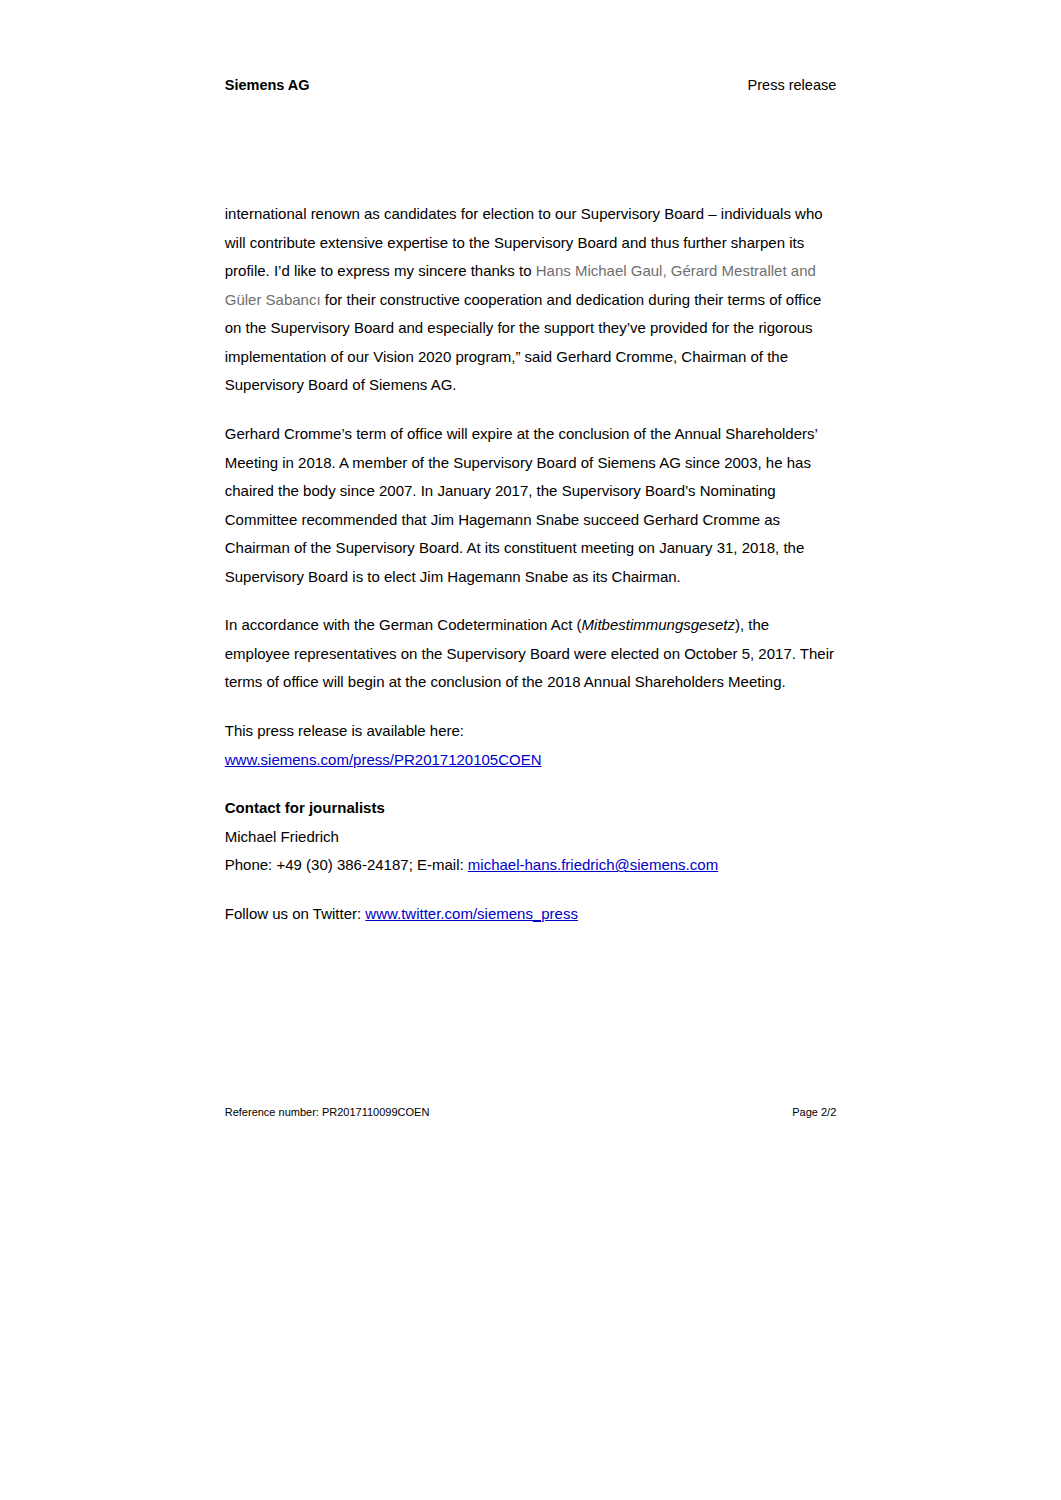Siemens AG Press release
international renown as candidates for election to our Supervisory Board – individuals who will contribute extensive expertise to the Supervisory Board and thus further sharpen its profile. I’d like to express my sincere thanks to Hans Michael Gaul, Gérard Mestrallet and Güler Sabancı for their constructive cooperation and dedication during their terms of office on the Supervisory Board and especially for the support they’ve provided for the rigorous implementation of our Vision 2020 program,” said Gerhard Cromme, Chairman of the Supervisory Board of Siemens AG.
Gerhard Cromme’s term of office will expire at the conclusion of the Annual Shareholders’ Meeting in 2018. A member of the Supervisory Board of Siemens AG since 2003, he has chaired the body since 2007. In January 2017, the Supervisory Board’s Nominating Committee recommended that Jim Hagemann Snabe succeed Gerhard Cromme as Chairman of the Supervisory Board. At its constituent meeting on January 31, 2018, the Supervisory Board is to elect Jim Hagemann Snabe as its Chairman.
In accordance with the German Codetermination Act (Mitbestimmungsgesetz), the employee representatives on the Supervisory Board were elected on October 5, 2017. Their terms of office will begin at the conclusion of the 2018 Annual Shareholders Meeting.
This press release is available here:
www.siemens.com/press/PR2017120105COEN
Contact for journalists
Michael Friedrich
Phone: +49 (30) 386-24187; E-mail: michael-hans.friedrich@siemens.com
Follow us on Twitter: www.twitter.com/siemens_press
Reference number: PR2017110099COEN Page 2/2